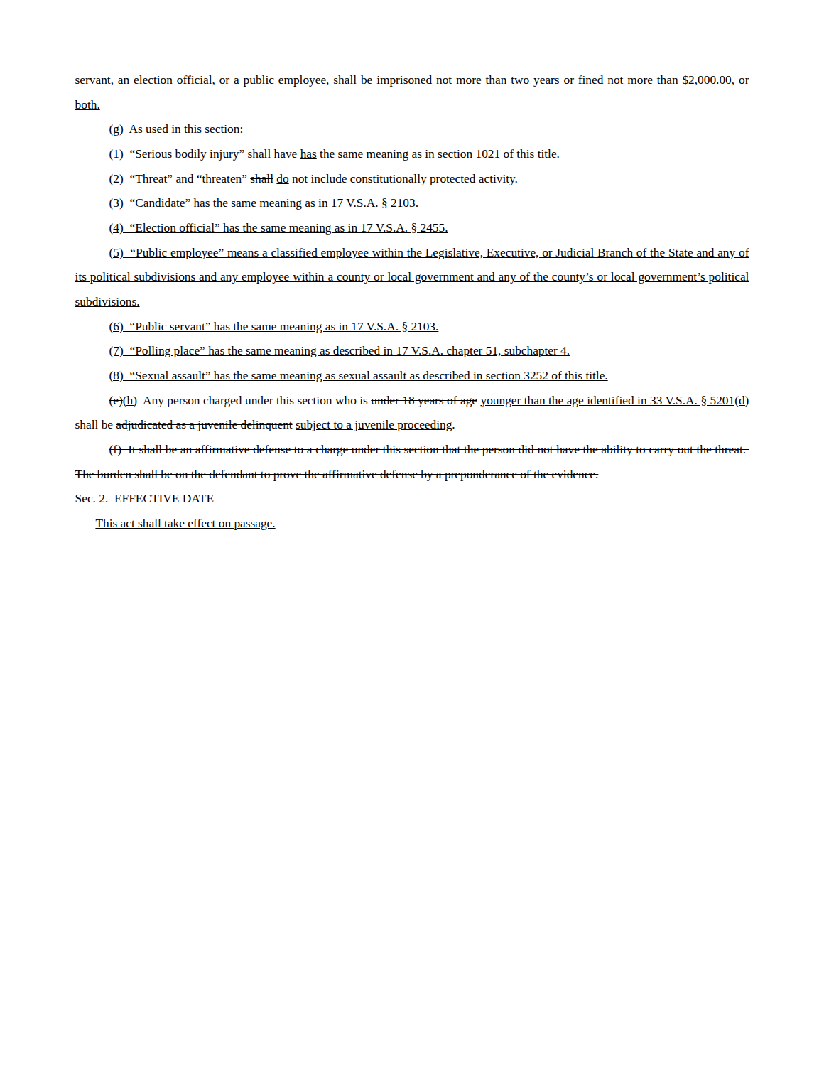servant, an election official, or a public employee, shall be imprisoned not more than two years or fined not more than $2,000.00, or both.
(g) As used in this section:
(1) “Serious bodily injury” shall have has the same meaning as in section 1021 of this title.
(2) “Threat” and “threaten” shall do not include constitutionally protected activity.
(3) “Candidate” has the same meaning as in 17 V.S.A. § 2103.
(4) “Election official” has the same meaning as in 17 V.S.A. § 2455.
(5) “Public employee” means a classified employee within the Legislative, Executive, or Judicial Branch of the State and any of its political subdivisions and any employee within a county or local government and any of the county’s or local government’s political subdivisions.
(6) “Public servant” has the same meaning as in 17 V.S.A. § 2103.
(7) “Polling place” has the same meaning as described in 17 V.S.A. chapter 51, subchapter 4.
(8) “Sexual assault” has the same meaning as sexual assault as described in section 3252 of this title.
(e)(h) Any person charged under this section who is under 18 years of age younger than the age identified in 33 V.S.A. § 5201(d) shall be adjudicated as a juvenile delinquent subject to a juvenile proceeding.
(f) It shall be an affirmative defense to a charge under this section that the person did not have the ability to carry out the threat. The burden shall be on the defendant to prove the affirmative defense by a preponderance of the evidence.
Sec. 2. EFFECTIVE DATE
This act shall take effect on passage.